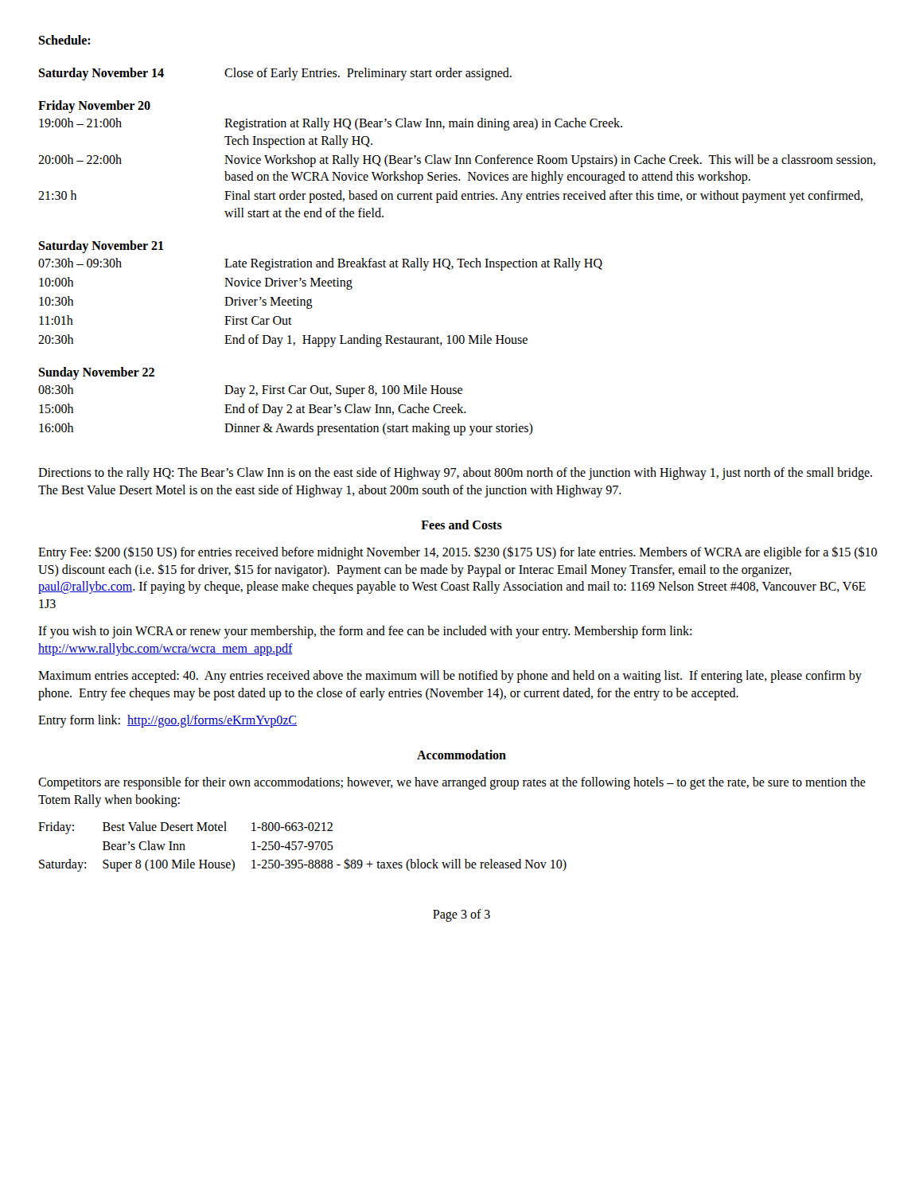Schedule:
| Saturday November 14 | Close of Early Entries. Preliminary start order assigned. |
Friday November 20
| 19:00h – 21:00h | Registration at Rally HQ (Bear’s Claw Inn, main dining area) in Cache Creek. Tech Inspection at Rally HQ. |
| 20:00h – 22:00h | Novice Workshop at Rally HQ (Bear’s Claw Inn Conference Room Upstairs) in Cache Creek. This will be a classroom session, based on the WCRA Novice Workshop Series. Novices are highly encouraged to attend this workshop. |
| 21:30 h | Final start order posted, based on current paid entries. Any entries received after this time, or without payment yet confirmed, will start at the end of the field. |
Saturday November 21
| 07:30h – 09:30h | Late Registration and Breakfast at Rally HQ, Tech Inspection at Rally HQ |
| 10:00h | Novice Driver’s Meeting |
| 10:30h | Driver’s Meeting |
| 11:01h | First Car Out |
| 20:30h | End of Day 1, Happy Landing Restaurant, 100 Mile House |
Sunday November 22
| 08:30h | Day 2, First Car Out, Super 8, 100 Mile House |
| 15:00h | End of Day 2 at Bear’s Claw Inn, Cache Creek. |
| 16:00h | Dinner & Awards presentation (start making up your stories) |
Directions to the rally HQ: The Bear’s Claw Inn is on the east side of Highway 97, about 800m north of the junction with Highway 1, just north of the small bridge. The Best Value Desert Motel is on the east side of Highway 1, about 200m south of the junction with Highway 97.
Fees and Costs
Entry Fee: $200 ($150 US) for entries received before midnight November 14, 2015. $230 ($175 US) for late entries. Members of WCRA are eligible for a $15 ($10 US) discount each (i.e. $15 for driver, $15 for navigator). Payment can be made by Paypal or Interac Email Money Transfer, email to the organizer, paul@rallybc.com. If paying by cheque, please make cheques payable to West Coast Rally Association and mail to: 1169 Nelson Street #408, Vancouver BC, V6E 1J3
If you wish to join WCRA or renew your membership, the form and fee can be included with your entry. Membership form link: http://www.rallybc.com/wcra/wcra_mem_app.pdf
Maximum entries accepted: 40. Any entries received above the maximum will be notified by phone and held on a waiting list. If entering late, please confirm by phone. Entry fee cheques may be post dated up to the close of early entries (November 14), or current dated, for the entry to be accepted.
Entry form link: http://goo.gl/forms/eKrmYvp0zC
Accommodation
Competitors are responsible for their own accommodations; however, we have arranged group rates at the following hotels – to get the rate, be sure to mention the Totem Rally when booking:
| Friday: | Best Value Desert Motel | 1-800-663-0212 |
| | Bear’s Claw Inn | 1-250-457-9705 |
| Saturday: | Super 8 (100 Mile House) | 1-250-395-8888 - $89 + taxes (block will be released Nov 10) |
Page 3 of 3